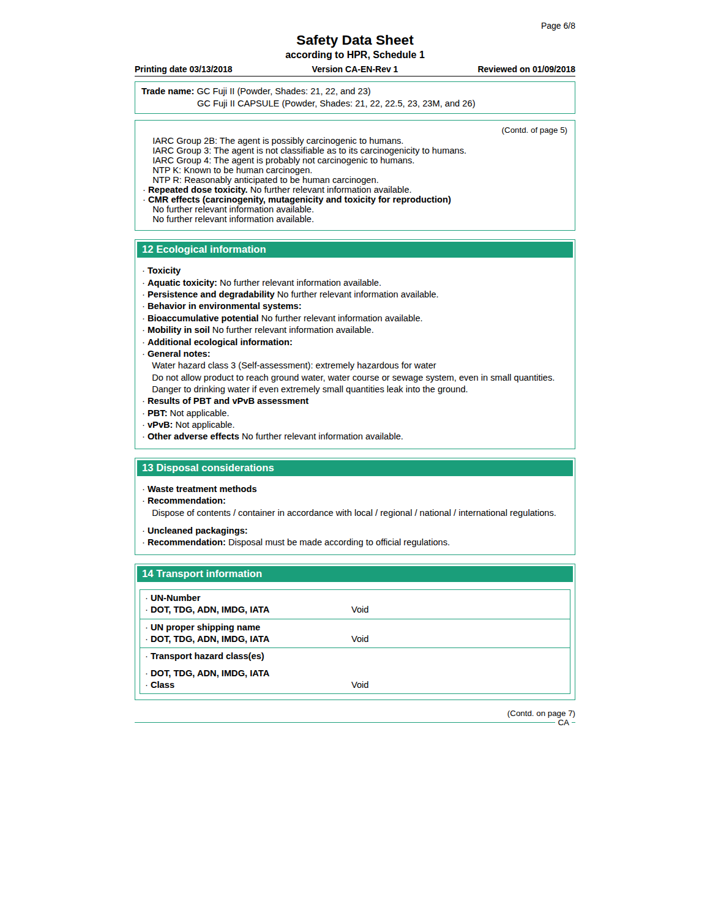Page 6/8
Safety Data Sheet
according to HPR, Schedule 1
Printing date 03/13/2018 Version CA-EN-Rev 1 Reviewed on 01/09/2018
Trade name: GC Fuji II (Powder, Shades: 21, 22, and 23) GC Fuji II CAPSULE (Powder, Shades: 21, 22, 22.5, 23, 23M, and 26)
(Contd. of page 5)
IARC Group 2B: The agent is possibly carcinogenic to humans.
IARC Group 3: The agent is not classifiable as to its carcinogenicity to humans.
IARC Group 4: The agent is probably not carcinogenic to humans.
NTP K: Known to be human carcinogen.
NTP R: Reasonably anticipated to be human carcinogen.
· Repeated dose toxicity. No further relevant information available.
· CMR effects (carcinogenity, mutagenicity and toxicity for reproduction)
No further relevant information available.
No further relevant information available.
12 Ecological information
· Toxicity
· Aquatic toxicity: No further relevant information available.
· Persistence and degradability No further relevant information available.
· Behavior in environmental systems:
· Bioaccumulative potential No further relevant information available.
· Mobility in soil No further relevant information available.
· Additional ecological information:
· General notes:
Water hazard class 3 (Self-assessment): extremely hazardous for water
Do not allow product to reach ground water, water course or sewage system, even in small quantities.
Danger to drinking water if even extremely small quantities leak into the ground.
· Results of PBT and vPvB assessment
· PBT: Not applicable.
· vPvB: Not applicable.
· Other adverse effects No further relevant information available.
13 Disposal considerations
· Waste treatment methods
· Recommendation:
Dispose of contents / container in accordance with local / regional / national / international regulations.
· Uncleaned packagings:
· Recommendation: Disposal must be made according to official regulations.
14 Transport information
| · UN-Number · DOT, TDG, ADN, IMDG, IATA | Void |
| · UN proper shipping name · DOT, TDG, ADN, IMDG, IATA | Void |
| · Transport hazard class(es) | |
| · DOT, TDG, ADN, IMDG, IATA · Class | Void |
(Contd. on page 7)
CA